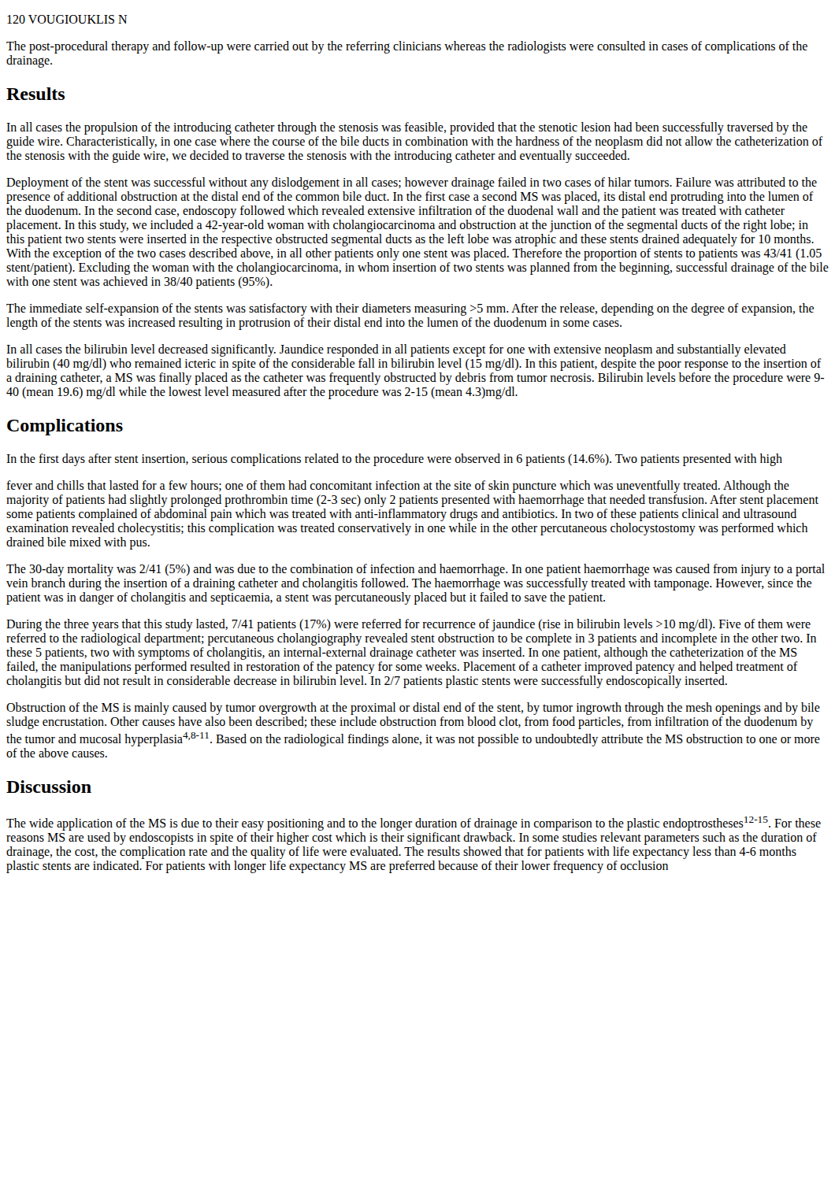120 VOUGIOUKLIS N
The post-procedural therapy and follow-up were carried out by the referring clinicians whereas the radiologists were consulted in cases of complications of the drainage.
Results
In all cases the propulsion of the introducing catheter through the stenosis was feasible, provided that the stenotic lesion had been successfully traversed by the guide wire. Characteristically, in one case where the course of the bile ducts in combination with the hardness of the neoplasm did not allow the catheterization of the stenosis with the guide wire, we decided to traverse the stenosis with the introducing catheter and eventually succeeded.
Deployment of the stent was successful without any dislodgement in all cases; however drainage failed in two cases of hilar tumors. Failure was attributed to the presence of additional obstruction at the distal end of the common bile duct. In the first case a second MS was placed, its distal end protruding into the lumen of the duodenum. In the second case, endoscopy followed which revealed extensive infiltration of the duodenal wall and the patient was treated with catheter placement. In this study, we included a 42-year-old woman with cholangiocarcinoma and obstruction at the junction of the segmental ducts of the right lobe; in this patient two stents were inserted in the respective obstructed segmental ducts as the left lobe was atrophic and these stents drained adequately for 10 months. With the exception of the two cases described above, in all other patients only one stent was placed. Therefore the proportion of stents to patients was 43/41 (1.05 stent/patient). Excluding the woman with the cholangiocarcinoma, in whom insertion of two stents was planned from the beginning, successful drainage of the bile with one stent was achieved in 38/40 patients (95%).
The immediate self-expansion of the stents was satisfactory with their diameters measuring >5 mm. After the release, depending on the degree of expansion, the length of the stents was increased resulting in protrusion of their distal end into the lumen of the duodenum in some cases.
In all cases the bilirubin level decreased significantly. Jaundice responded in all patients except for one with extensive neoplasm and substantially elevated bilirubin (40 mg/dl) who remained icteric in spite of the considerable fall in bilirubin level (15 mg/dl). In this patient, despite the poor response to the insertion of a draining catheter, a MS was finally placed as the catheter was frequently obstructed by debris from tumor necrosis. Bilirubin levels before the procedure were 9-40 (mean 19.6) mg/dl while the lowest level measured after the procedure was 2-15 (mean 4.3)mg/dl.
Complications
In the first days after stent insertion, serious complications related to the procedure were observed in 6 patients (14.6%). Two patients presented with high
fever and chills that lasted for a few hours; one of them had concomitant infection at the site of skin puncture which was uneventfully treated. Although the majority of patients had slightly prolonged prothrombin time (2-3 sec) only 2 patients presented with haemorrhage that needed transfusion. After stent placement some patients complained of abdominal pain which was treated with anti-inflammatory drugs and antibiotics. In two of these patients clinical and ultrasound examination revealed cholecystitis; this complication was treated conservatively in one while in the other percutaneous cholocystostomy was performed which drained bile mixed with pus.
The 30-day mortality was 2/41 (5%) and was due to the combination of infection and haemorrhage. In one patient haemorrhage was caused from injury to a portal vein branch during the insertion of a draining catheter and cholangitis followed. The haemorrhage was successfully treated with tamponage. However, since the patient was in danger of cholangitis and septicaemia, a stent was percutaneously placed but it failed to save the patient.
During the three years that this study lasted, 7/41 patients (17%) were referred for recurrence of jaundice (rise in bilirubin levels >10 mg/dl). Five of them were referred to the radiological department; percutaneous cholangiography revealed stent obstruction to be complete in 3 patients and incomplete in the other two. In these 5 patients, two with symptoms of cholangitis, an internal-external drainage catheter was inserted. In one patient, although the catheterization of the MS failed, the manipulations performed resulted in restoration of the patency for some weeks. Placement of a catheter improved patency and helped treatment of cholangitis but did not result in considerable decrease in bilirubin level. In 2/7 patients plastic stents were successfully endoscopically inserted.
Obstruction of the MS is mainly caused by tumor overgrowth at the proximal or distal end of the stent, by tumor ingrowth through the mesh openings and by bile sludge encrustation. Other causes have also been described; these include obstruction from blood clot, from food particles, from infiltration of the duodenum by the tumor and mucosal hyperplasia4,8-11. Based on the radiological findings alone, it was not possible to undoubtedly attribute the MS obstruction to one or more of the above causes.
Discussion
The wide application of the MS is due to their easy positioning and to the longer duration of drainage in comparison to the plastic endoptrostheses12-15. For these reasons MS are used by endoscopists in spite of their higher cost which is their significant drawback. In some studies relevant parameters such as the duration of drainage, the cost, the complication rate and the quality of life were evaluated. The results showed that for patients with life expectancy less than 4-6 months plastic stents are indicated. For patients with longer life expectancy MS are preferred because of their lower frequency of occlusion